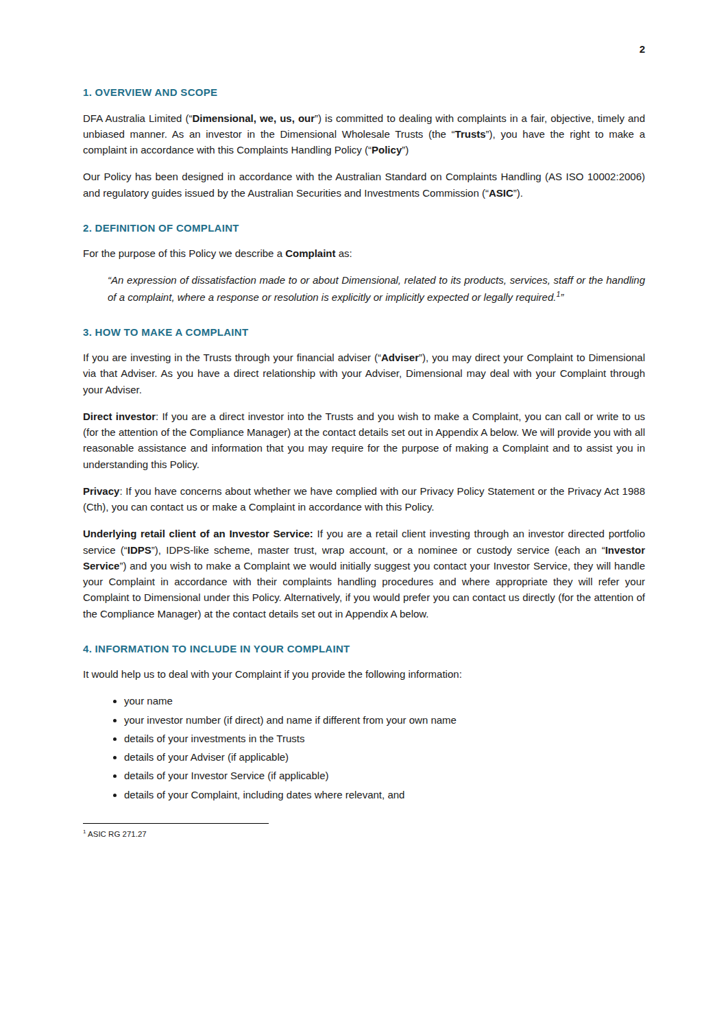2
1. OVERVIEW AND SCOPE
DFA Australia Limited (“Dimensional, we, us, our”) is committed to dealing with complaints in a fair, objective, timely and unbiased manner. As an investor in the Dimensional Wholesale Trusts (the “Trusts”), you have the right to make a complaint in accordance with this Complaints Handling Policy (“Policy”)
Our Policy has been designed in accordance with the Australian Standard on Complaints Handling (AS ISO 10002:2006) and regulatory guides issued by the Australian Securities and Investments Commission (“ASIC”).
2. DEFINITION OF COMPLAINT
For the purpose of this Policy we describe a Complaint as:
“An expression of dissatisfaction made to or about Dimensional, related to its products, services, staff or the handling of a complaint, where a response or resolution is explicitly or implicitly expected or legally required.1”
3. HOW TO MAKE A COMPLAINT
If you are investing in the Trusts through your financial adviser (“Adviser”), you may direct your Complaint to Dimensional via that Adviser. As you have a direct relationship with your Adviser, Dimensional may deal with your Complaint through your Adviser.
Direct investor: If you are a direct investor into the Trusts and you wish to make a Complaint, you can call or write to us (for the attention of the Compliance Manager) at the contact details set out in Appendix A below. We will provide you with all reasonable assistance and information that you may require for the purpose of making a Complaint and to assist you in understanding this Policy.
Privacy: If you have concerns about whether we have complied with our Privacy Policy Statement or the Privacy Act 1988 (Cth), you can contact us or make a Complaint in accordance with this Policy.
Underlying retail client of an Investor Service: If you are a retail client investing through an investor directed portfolio service (“IDPS”), IDPS-like scheme, master trust, wrap account, or a nominee or custody service (each an “Investor Service”) and you wish to make a Complaint we would initially suggest you contact your Investor Service, they will handle your Complaint in accordance with their complaints handling procedures and where appropriate they will refer your Complaint to Dimensional under this Policy. Alternatively, if you would prefer you can contact us directly (for the attention of the Compliance Manager) at the contact details set out in Appendix A below.
4. INFORMATION TO INCLUDE IN YOUR COMPLAINT
It would help us to deal with your Complaint if you provide the following information:
your name
your investor number (if direct) and name if different from your own name
details of your investments in the Trusts
details of your Adviser (if applicable)
details of your Investor Service (if applicable)
details of your Complaint, including dates where relevant, and
1 ASIC RG 271.27